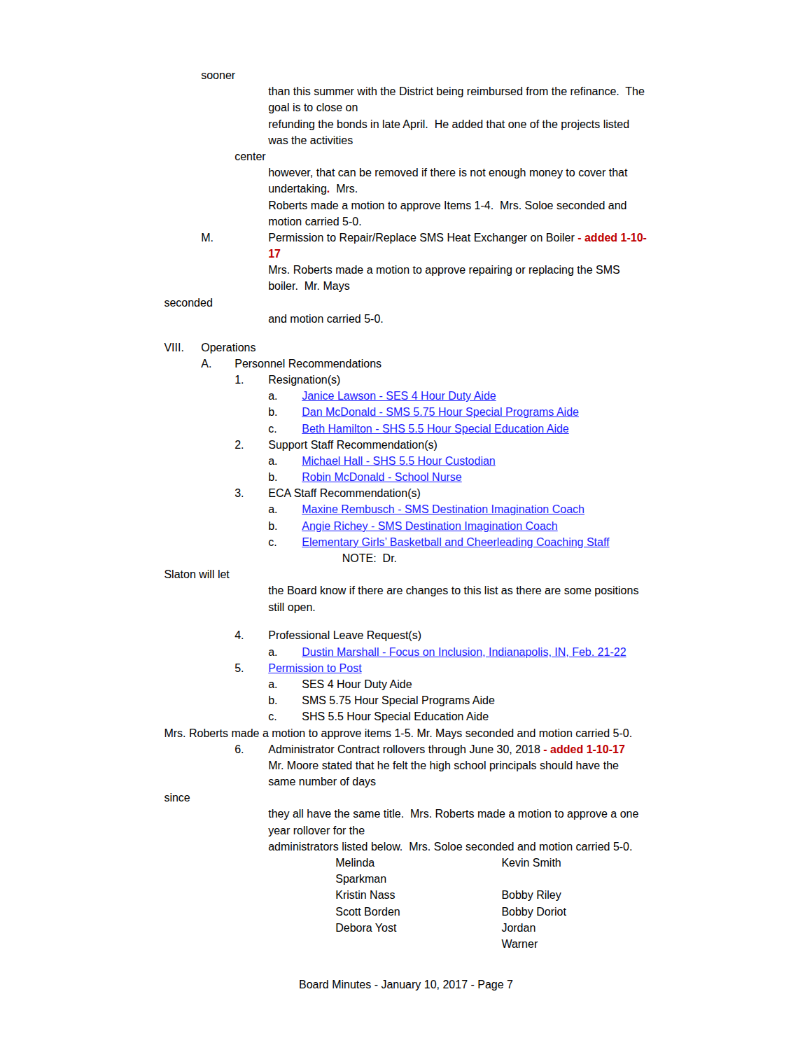sooner
than this summer with the District being reimbursed from the refinance. The goal is to close on
refunding the bonds in late April. He added that one of the projects listed was the activities
center
however, that can be removed if there is not enough money to cover that undertaking. Mrs.
Roberts made a motion to approve Items 1-4. Mrs. Soloe seconded and motion carried 5-0.
M.
Permission to Repair/Replace SMS Heat Exchanger on Boiler - added 1-10-17
Mrs. Roberts made a motion to approve repairing or replacing the SMS boiler. Mr. Mays
seconded
and motion carried 5-0.
VIII.
Operations
A.
Personnel Recommendations
1.
Resignation(s)
a.
Janice Lawson - SES 4 Hour Duty Aide
b.
Dan McDonald - SMS 5.75 Hour Special Programs Aide
c.
Beth Hamilton - SHS 5.5 Hour Special Education Aide
2.
Support Staff Recommendation(s)
a.
Michael Hall - SHS 5.5 Hour Custodian
b.
Robin McDonald - School Nurse
3.
ECA Staff Recommendation(s)
a.
Maxine Rembusch - SMS Destination Imagination Coach
b.
Angie Richey - SMS Destination Imagination Coach
c.
Elementary Girls’ Basketball and Cheerleading Coaching Staff NOTE: Dr.
Slaton will let
the Board know if there are changes to this list as there are some positions still open.
4.
Professional Leave Request(s)
a.
Dustin Marshall - Focus on Inclusion, Indianapolis, IN, Feb. 21-22
5.
Permission to Post
a.
SES 4 Hour Duty Aide
b.
SMS 5.75 Hour Special Programs Aide
c.
SHS 5.5 Hour Special Education Aide
Mrs. Roberts made a motion to approve items 1-5. Mr. Mays seconded and motion carried 5-0.
6.
Administrator Contract rollovers through June 30, 2018 - added 1-10-17
Mr. Moore stated that he felt the high school principals should have the same number of days
since
they all have the same title. Mrs. Roberts made a motion to approve a one year rollover for the
administrators listed below. Mrs. Soloe seconded and motion carried 5-0.
| Melinda Sparkman | Kevin Smith |
| Kristin Nass | Bobby Riley |
| Scott Borden | Bobby Doriot |
| Debora Yost | Jordan Warner |
Board Minutes - January 10, 2017 - Page 7